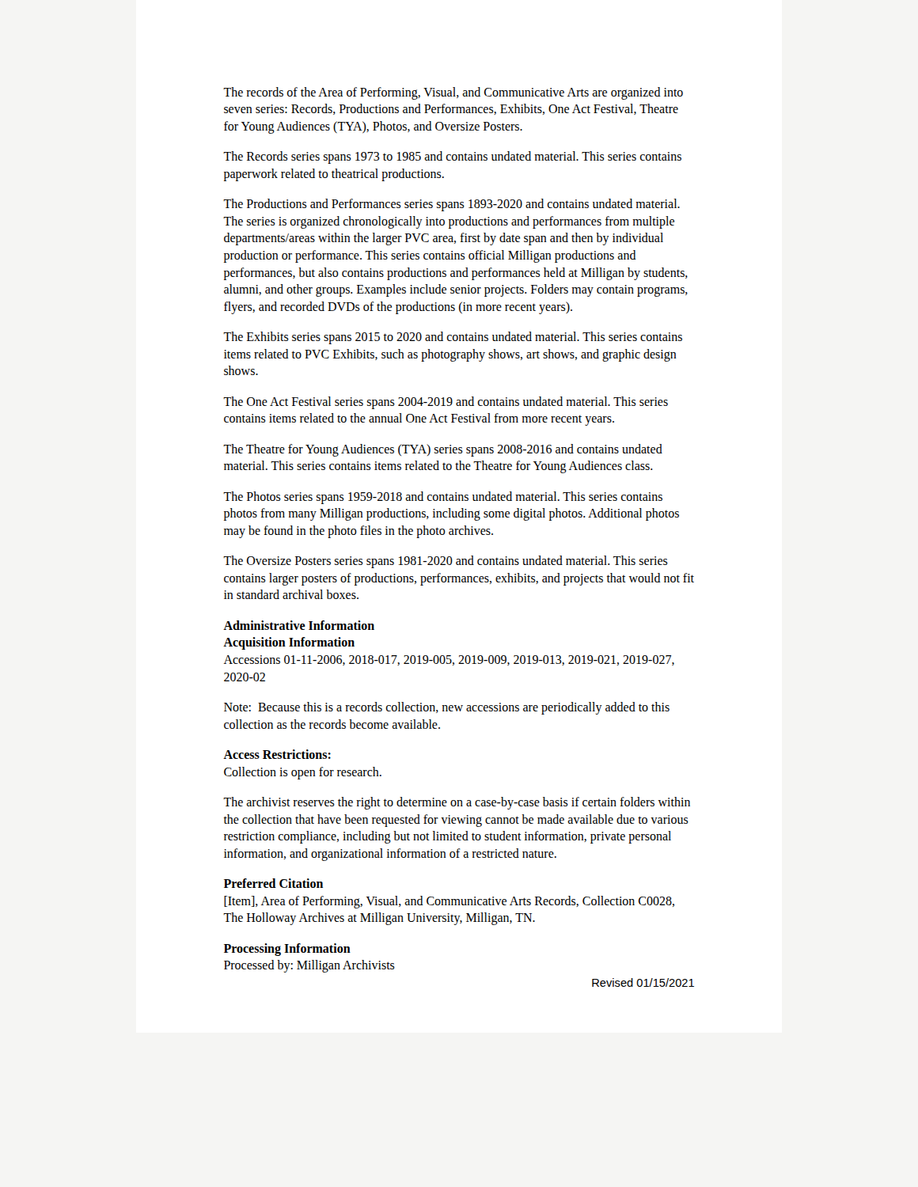The records of the Area of Performing, Visual, and Communicative Arts are organized into seven series: Records, Productions and Performances, Exhibits, One Act Festival, Theatre for Young Audiences (TYA), Photos, and Oversize Posters.
The Records series spans 1973 to 1985 and contains undated material. This series contains paperwork related to theatrical productions.
The Productions and Performances series spans 1893-2020 and contains undated material. The series is organized chronologically into productions and performances from multiple departments/areas within the larger PVC area, first by date span and then by individual production or performance. This series contains official Milligan productions and performances, but also contains productions and performances held at Milligan by students, alumni, and other groups. Examples include senior projects. Folders may contain programs, flyers, and recorded DVDs of the productions (in more recent years).
The Exhibits series spans 2015 to 2020 and contains undated material. This series contains items related to PVC Exhibits, such as photography shows, art shows, and graphic design shows.
The One Act Festival series spans 2004-2019 and contains undated material. This series contains items related to the annual One Act Festival from more recent years.
The Theatre for Young Audiences (TYA) series spans 2008-2016 and contains undated material. This series contains items related to the Theatre for Young Audiences class.
The Photos series spans 1959-2018 and contains undated material. This series contains photos from many Milligan productions, including some digital photos. Additional photos may be found in the photo files in the photo archives.
The Oversize Posters series spans 1981-2020 and contains undated material. This series contains larger posters of productions, performances, exhibits, and projects that would not fit in standard archival boxes.
Administrative Information
Acquisition Information
Accessions 01-11-2006, 2018-017, 2019-005, 2019-009, 2019-013, 2019-021, 2019-027, 2020-02
Note: Because this is a records collection, new accessions are periodically added to this collection as the records become available.
Access Restrictions:
Collection is open for research.
The archivist reserves the right to determine on a case-by-case basis if certain folders within the collection that have been requested for viewing cannot be made available due to various restriction compliance, including but not limited to student information, private personal information, and organizational information of a restricted nature.
Preferred Citation
[Item], Area of Performing, Visual, and Communicative Arts Records, Collection C0028, The Holloway Archives at Milligan University, Milligan, TN.
Processing Information
Processed by: Milligan Archivists
Revised 01/15/2021